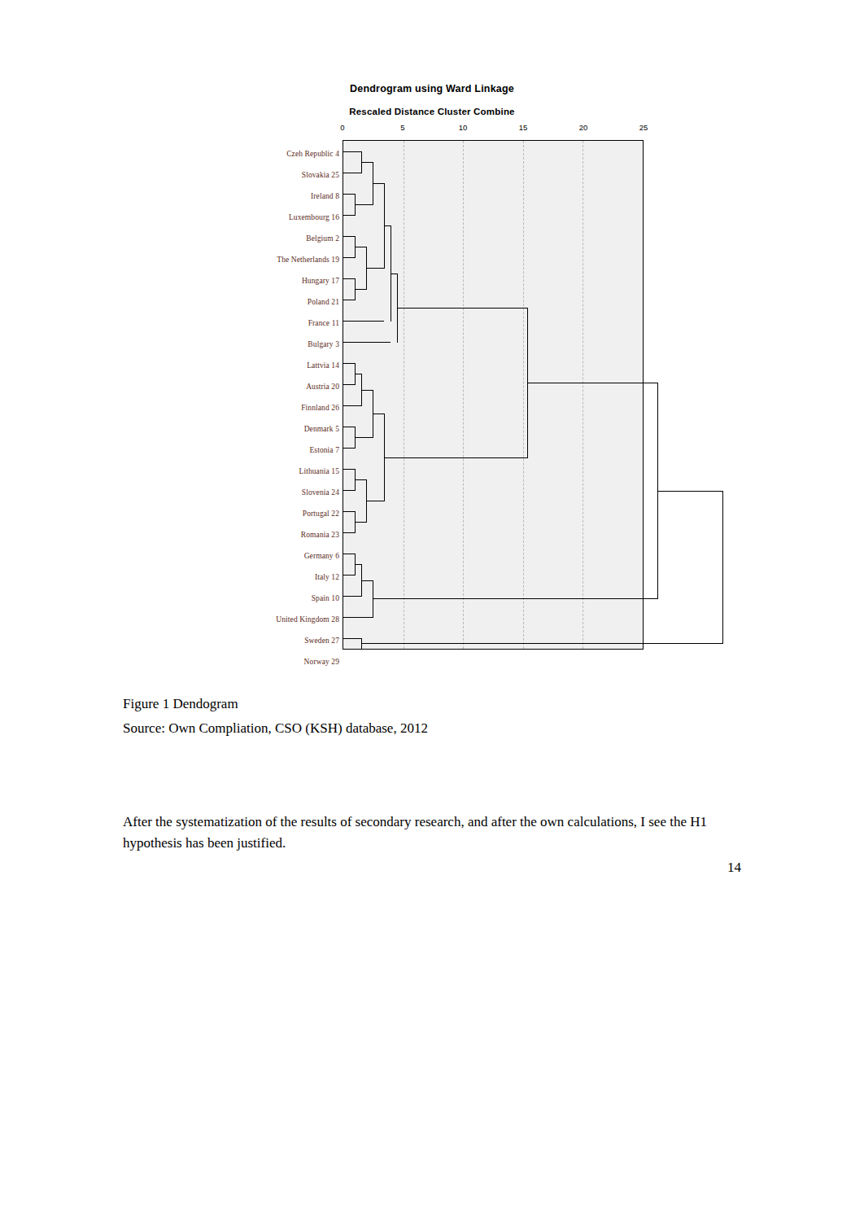Dendrogram using Ward Linkage
Rescaled Distance Cluster Combine
Czeh Republic 4
Slovakia 25
Ireland 8
Luxembourg 16
Belgium 2
The Netherlands 19
Hungary 17
Poland 21
France 11
Bulgary 3
Lattvia 14
Austria 20
Finnland 26
Denmark 5
Estonia 7
Lithuania 15
Slovenia 24
Portugal 22
Romania 23
Germany 6
Italy 12
Spain 10
United Kingdom 28
Sweden 27
Norway 29
0 5 10 15 20 25
Dendrogram segments. Row centers (26px rows, starting at 13px): r1=13 r2=39 r3=65 r4=91 r5=117 r6=143 r7=169 r8=195 r9=221 r10=247 r11=273 r12=299 r13=325 r14=351 r15=377 r16=403 r17=429 r18=455 r19=481 r20=507 r21=533 r22=559 r23=585 r24=611 (r25 label only)
Figure 1 Dendogram
Source: Own Compliation, CSO (KSH) database, 2012
After the systematization of the results of secondary research, and after the own calculations, I see the H1 hypothesis has been justified.
14